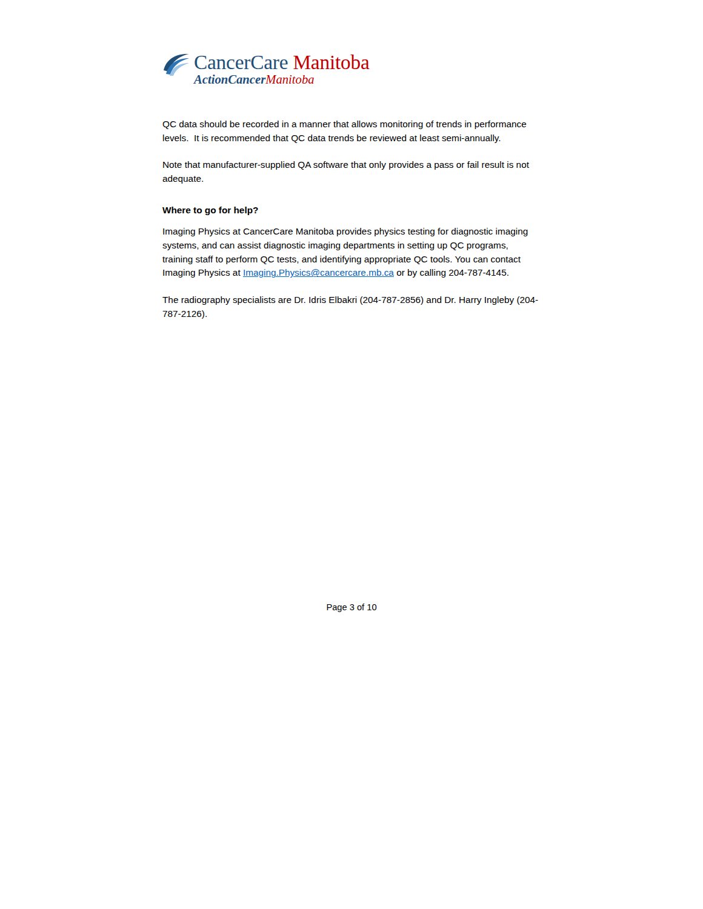Cancer Care Manitoba
Action Cancer Manitoba
QC data should be recorded in a manner that allows monitoring of trends in performance levels. It is recommended that QC data trends be reviewed at least semi-annually.
Note that manufacturer-supplied QA software that only provides a pass or fail result is not adequate.
Where to go for help?
Imaging Physics at CancerCare Manitoba provides physics testing for diagnostic imaging systems, and can assist diagnostic imaging departments in setting up QC programs, training staff to perform QC tests, and identifying appropriate QC tools. You can contact Imaging Physics at Imaging.Physics@cancercare.mb.ca or by calling 204-787-4145.
The radiography specialists are Dr. Idris Elbakri (204-787-2856) and Dr. Harry Ingleby (204-787-2126).
Page 3 of 10